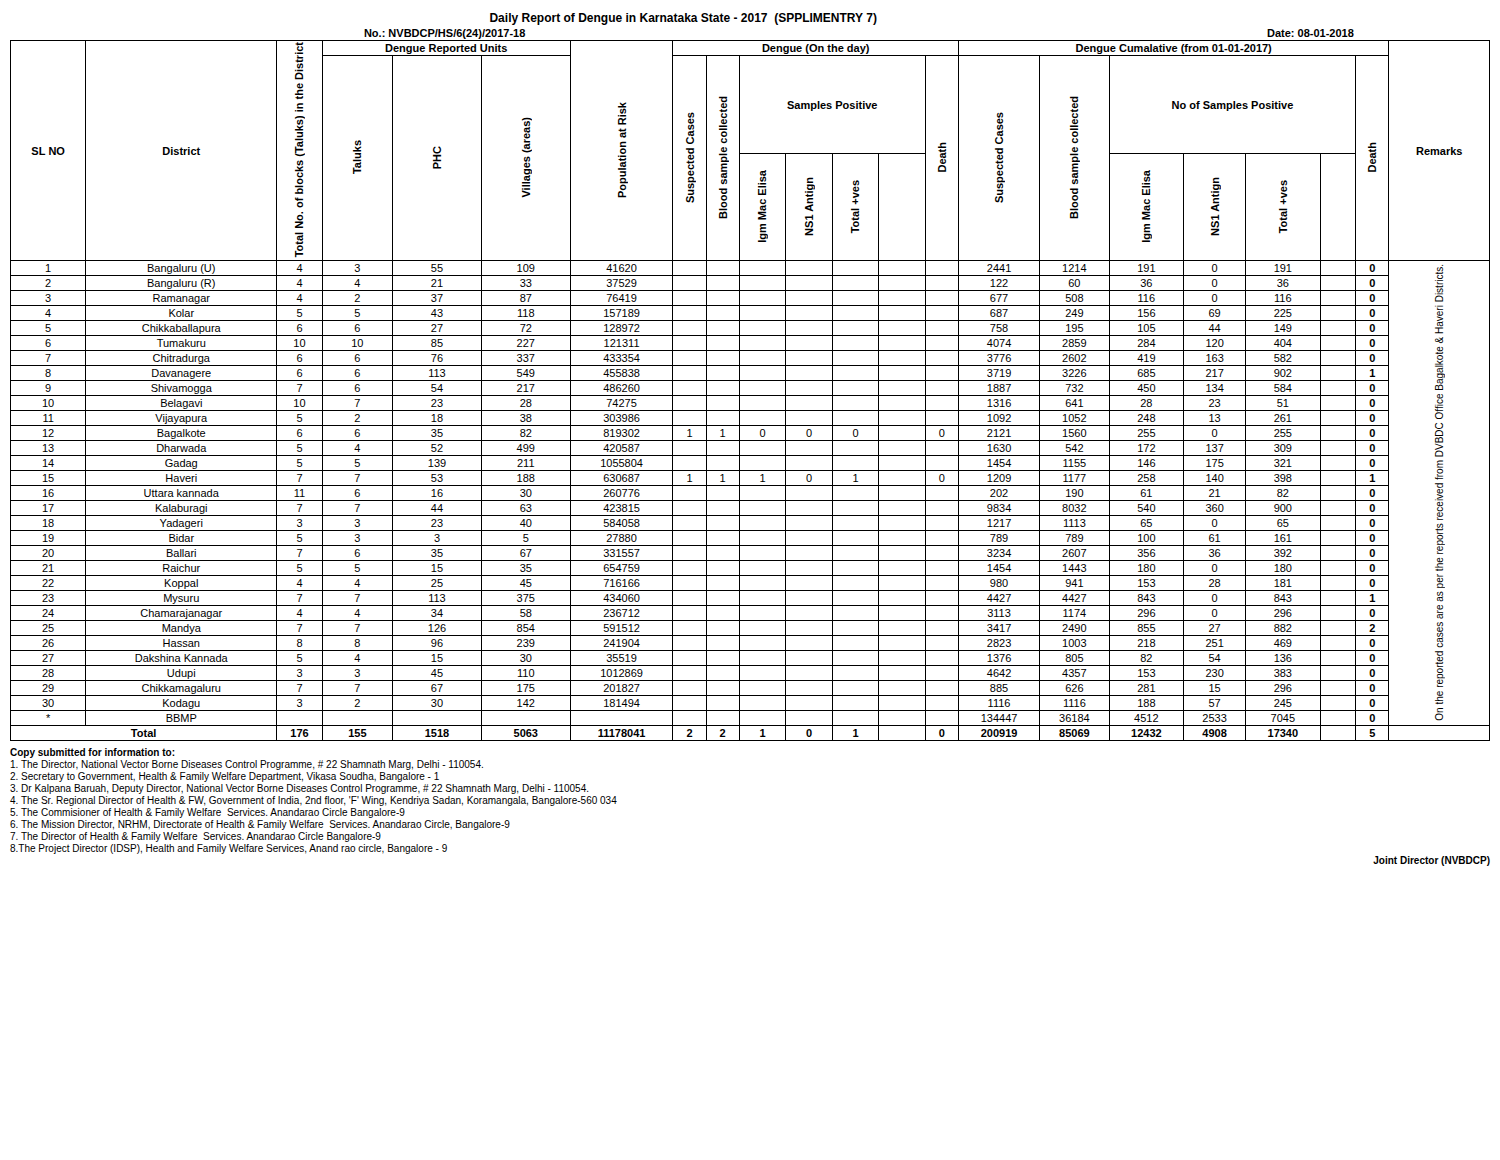| Daily Report of Dengue in Karnataka State - 2017 (SPPLIMENTRY 7) |
| No.: NVBDCP/HS/6(24)/2017-18 | Date: 08-01-2018 |
| SL NO | District | Total No. of blocks (Taluks) in the District | Dengue Reported Units | Population at Risk | Dengue (On the day) | Dengue Cumalative (from 01-01-2017) | Remarks |
| Taluks | PHC | Villages (areas) | Suspected Cases | Blood sample collected | Samples Positive | Death | Suspected Cases | Blood sample collected | No of Samples Positive | Death |
| Igm Mac Elisa | NS1 Antign | Total +ves | | Igm Mac Elisa | NS1 Antign | Total +ves | |
| 1 | Bangaluru (U) | 4 | 3 | 55 | 109 | 41620 | | | | | | | | 2441 | 1214 | 191 | 0 | 191 | | 0 | On the reported cases are as per the reports received from DVBDC Office Bagalkote & Haveri Districts. |
| 2 | Bangaluru (R) | 4 | 4 | 21 | 33 | 37529 | | | | | | | | 122 | 60 | 36 | 0 | 36 | | 0 |
| 3 | Ramanagar | 4 | 2 | 37 | 87 | 76419 | | | | | | | | 677 | 508 | 116 | 0 | 116 | | 0 |
| 4 | Kolar | 5 | 5 | 43 | 118 | 157189 | | | | | | | | 687 | 249 | 156 | 69 | 225 | | 0 |
| 5 | Chikkaballapura | 6 | 6 | 27 | 72 | 128972 | | | | | | | | 758 | 195 | 105 | 44 | 149 | | 0 |
| 6 | Tumakuru | 10 | 10 | 85 | 227 | 121311 | | | | | | | | 4074 | 2859 | 284 | 120 | 404 | | 0 |
| 7 | Chitradurga | 6 | 6 | 76 | 337 | 433354 | | | | | | | | 3776 | 2602 | 419 | 163 | 582 | | 0 |
| 8 | Davanagere | 6 | 6 | 113 | 549 | 455838 | | | | | | | | 3719 | 3226 | 685 | 217 | 902 | | 1 |
| 9 | Shivamogga | 7 | 6 | 54 | 217 | 486260 | | | | | | | | 1887 | 732 | 450 | 134 | 584 | | 0 |
| 10 | Belagavi | 10 | 7 | 23 | 28 | 74275 | | | | | | | | 1316 | 641 | 28 | 23 | 51 | | 0 |
| 11 | Vijayapura | 5 | 2 | 18 | 38 | 303986 | | | | | | | | 1092 | 1052 | 248 | 13 | 261 | | 0 |
| 12 | Bagalkote | 6 | 6 | 35 | 82 | 819302 | 1 | 1 | 0 | 0 | 0 | | 0 | 2121 | 1560 | 255 | 0 | 255 | | 0 |
| 13 | Dharwada | 5 | 4 | 52 | 499 | 420587 | | | | | | | | 1630 | 542 | 172 | 137 | 309 | | 0 |
| 14 | Gadag | 5 | 5 | 139 | 211 | 1055804 | | | | | | | | 1454 | 1155 | 146 | 175 | 321 | | 0 |
| 15 | Haveri | 7 | 7 | 53 | 188 | 630687 | 1 | 1 | 1 | 0 | 1 | | 0 | 1209 | 1177 | 258 | 140 | 398 | | 1 |
| 16 | Uttara kannada | 11 | 6 | 16 | 30 | 260776 | | | | | | | | 202 | 190 | 61 | 21 | 82 | | 0 |
| 17 | Kalaburagi | 7 | 7 | 44 | 63 | 423815 | | | | | | | | 9834 | 8032 | 540 | 360 | 900 | | 0 |
| 18 | Yadageri | 3 | 3 | 23 | 40 | 584058 | | | | | | | | 1217 | 1113 | 65 | 0 | 65 | | 0 |
| 19 | Bidar | 5 | 3 | 3 | 5 | 27880 | | | | | | | | 789 | 789 | 100 | 61 | 161 | | 0 |
| 20 | Ballari | 7 | 6 | 35 | 67 | 331557 | | | | | | | | 3234 | 2607 | 356 | 36 | 392 | | 0 |
| 21 | Raichur | 5 | 5 | 15 | 35 | 654759 | | | | | | | | 1454 | 1443 | 180 | 0 | 180 | | 0 |
| 22 | Koppal | 4 | 4 | 25 | 45 | 716166 | | | | | | | | 980 | 941 | 153 | 28 | 181 | | 0 |
| 23 | Mysuru | 7 | 7 | 113 | 375 | 434060 | | | | | | | | 4427 | 4427 | 843 | 0 | 843 | | 1 |
| 24 | Chamarajanagar | 4 | 4 | 34 | 58 | 236712 | | | | | | | | 3113 | 1174 | 296 | 0 | 296 | | 0 |
| 25 | Mandya | 7 | 7 | 126 | 854 | 591512 | | | | | | | | 3417 | 2490 | 855 | 27 | 882 | | 2 |
| 26 | Hassan | 8 | 8 | 96 | 239 | 241904 | | | | | | | | 2823 | 1003 | 218 | 251 | 469 | | 0 |
| 27 | Dakshina Kannada | 5 | 4 | 15 | 30 | 35519 | | | | | | | | 1376 | 805 | 82 | 54 | 136 | | 0 |
| 28 | Udupi | 3 | 3 | 45 | 110 | 1012869 | | | | | | | | 4642 | 4357 | 153 | 230 | 383 | | 0 |
| 29 | Chikkamagaluru | 7 | 7 | 67 | 175 | 201827 | | | | | | | | 885 | 626 | 281 | 15 | 296 | | 0 |
| 30 | Kodagu | 3 | 2 | 30 | 142 | 181494 | | | | | | | | 1116 | 1116 | 188 | 57 | 245 | | 0 |
| * | BBMP | | | | | | | | | | | | | 134447 | 36184 | 4512 | 2533 | 7045 | | 0 |
| Total | 176 | 155 | 1518 | 5063 | 11178041 | 2 | 2 | 1 | 0 | 1 | | 0 | 200919 | 85069 | 12432 | 4908 | 17340 | | 5 | |
Copy submitted for information to:
1. The Director, National Vector Borne Diseases Control Programme, # 22 Shamnath Marg, Delhi - 110054.
2. Secretary to Government, Health & Family Welfare Department, Vikasa Soudha, Bangalore - 1
3. Dr Kalpana Baruah, Deputy Director, National Vector Borne Diseases Control Programme, # 22 Shamnath Marg, Delhi - 110054.
4. The Sr. Regional Director of Health & FW, Government of India, 2nd floor, 'F' Wing, Kendriya Sadan, Koramangala, Bangalore-560 034
5. The Commisioner of Health & Family Welfare Services. Anandarao Circle Bangalore-9
6. The Mission Director, NRHM, Directorate of Health & Family Welfare Services. Anandarao Circle, Bangalore-9
7. The Director of Health & Family Welfare Services. Anandarao Circle Bangalore-9
8.The Project Director (IDSP), Health and Family Welfare Services, Anand rao circle, Bangalore - 9
Joint Director (NVBDCP)